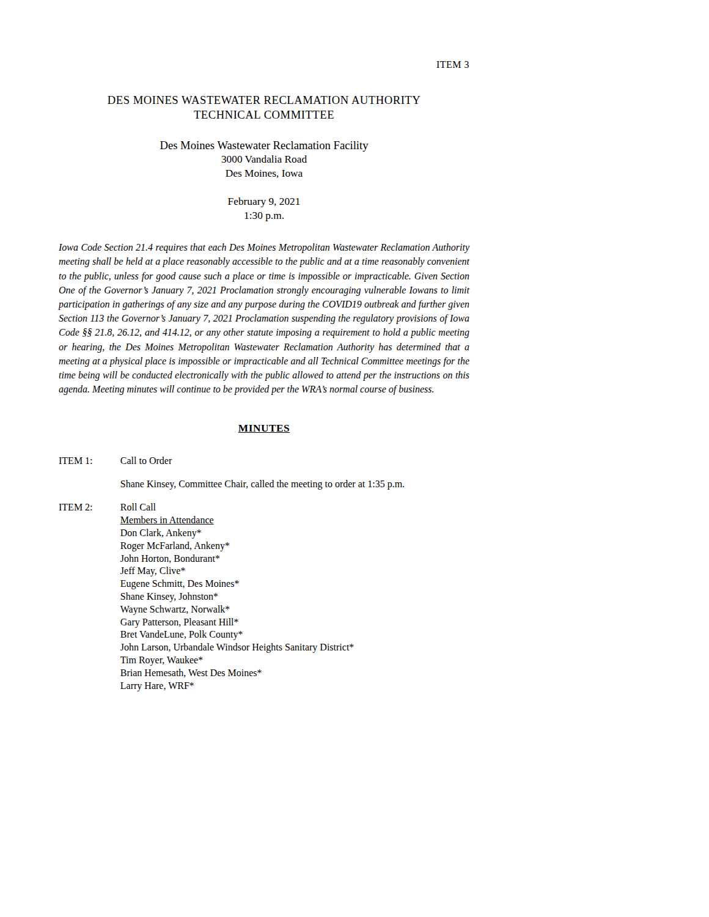ITEM 3
DES MOINES WASTEWATER RECLAMATION AUTHORITY
TECHNICAL COMMITTEE
Des Moines Wastewater Reclamation Facility
3000 Vandalia Road
Des Moines, Iowa
February 9, 2021
1:30 p.m.
Iowa Code Section 21.4 requires that each Des Moines Metropolitan Wastewater Reclamation Authority meeting shall be held at a place reasonably accessible to the public and at a time reasonably convenient to the public, unless for good cause such a place or time is impossible or impracticable. Given Section One of the Governor’s January 7, 2021 Proclamation strongly encouraging vulnerable Iowans to limit participation in gatherings of any size and any purpose during the COVID19 outbreak and further given Section 113 the Governor’s January 7, 2021 Proclamation suspending the regulatory provisions of Iowa Code §§ 21.8, 26.12, and 414.12, or any other statute imposing a requirement to hold a public meeting or hearing, the Des Moines Metropolitan Wastewater Reclamation Authority has determined that a meeting at a physical place is impossible or impracticable and all Technical Committee meetings for the time being will be conducted electronically with the public allowed to attend per the instructions on this agenda. Meeting minutes will continue to be provided per the WRA’s normal course of business.
MINUTES
| ITEM 1: | Call to Order |
| | Shane Kinsey, Committee Chair, called the meeting to order at 1:35 p.m. |
| ITEM 2: | Roll Call |
Members in Attendance
Don Clark, Ankeny*
Roger McFarland, Ankeny*
John Horton, Bondurant*
Jeff May, Clive*
Eugene Schmitt, Des Moines*
Shane Kinsey, Johnston*
Wayne Schwartz, Norwalk*
Gary Patterson, Pleasant Hill*
Bret VandeLune, Polk County*
John Larson, Urbandale Windsor Heights Sanitary District*
Tim Royer, Waukee*
Brian Hemesath, West Des Moines*
Larry Hare, WRF*